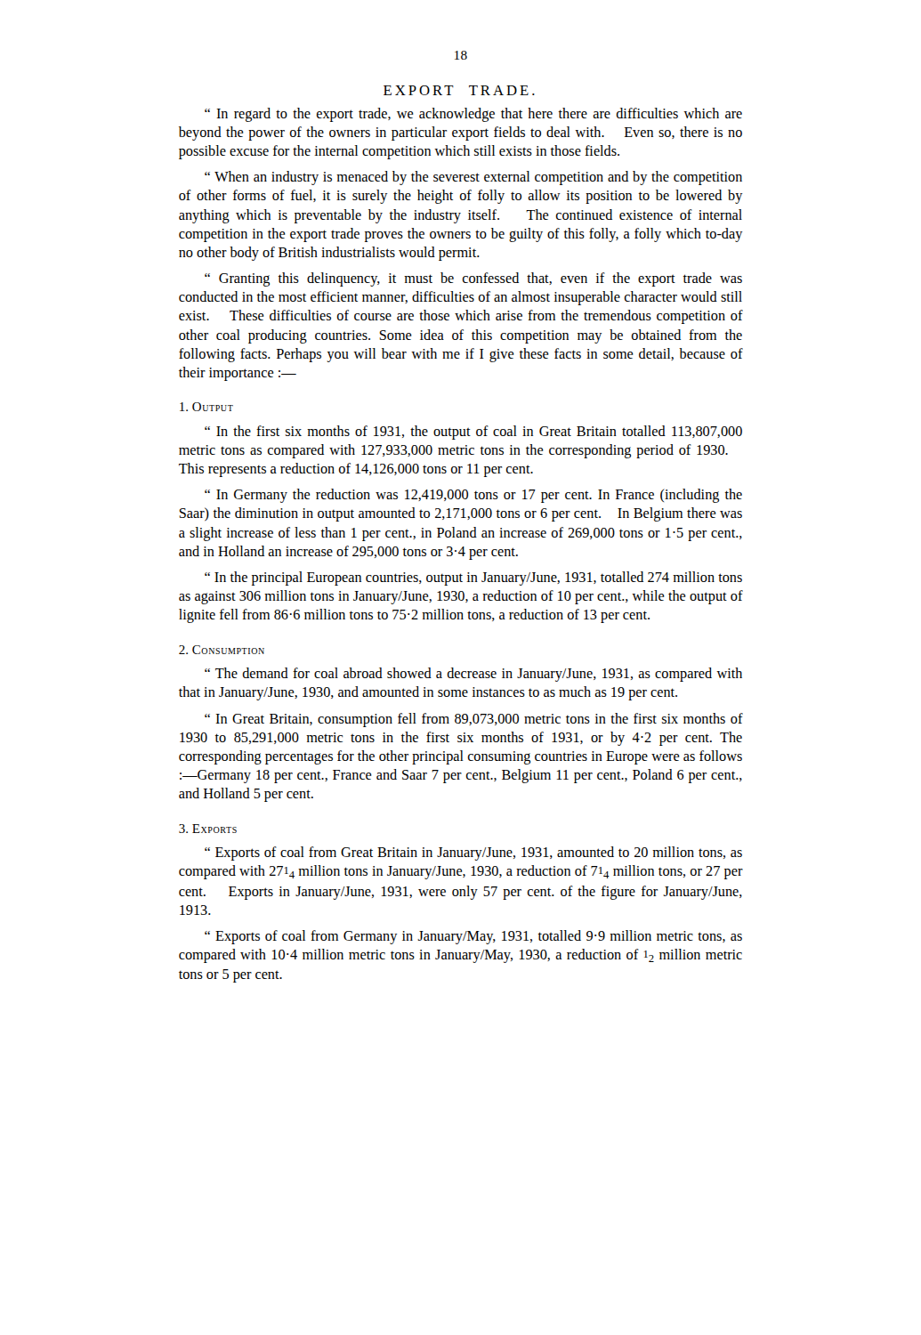18
EXPORT TRADE.
“ In regard to the export trade, we acknowledge that here there are difficulties which are beyond the power of the owners in particular export fields to deal with. Even so, there is no possible excuse for the internal competition which still exists in those fields.
“ When an industry is menaced by the severest external competition and by the competition of other forms of fuel, it is surely the height of folly to allow its position to be lowered by anything which is preventable by the industry itself. The continued existence of internal competition in the export trade proves the owners to be guilty of this folly, a folly which to-day no other body of British industrialists would permit.
“ Granting this delinquency, it must be confessed that, even if the export trade was conducted in the most efficient manner, difficulties of an almost insuperable character would still exist. These difficulties of course are those which arise from the tremendous competition of other coal producing countries. Some idea of this competition may be obtained from the following facts. Perhaps you will bear with me if I give these facts in some detail, because of their importance :—
1. Output
“ In the first six months of 1931, the output of coal in Great Britain totalled 113,807,000 metric tons as compared with 127,933,000 metric tons in the corresponding period of 1930. This represents a reduction of 14,126,000 tons or 11 per cent.
“ In Germany the reduction was 12,419,000 tons or 17 per cent. In France (including the Saar) the diminution in output amounted to 2,171,000 tons or 6 per cent. In Belgium there was a slight increase of less than 1 per cent., in Poland an increase of 269,000 tons or 1·5 per cent., and in Holland an increase of 295,000 tons or 3·4 per cent.
“ In the principal European countries, output in January/June, 1931, totalled 274 million tons as against 306 million tons in January/June, 1930, a reduction of 10 per cent., while the output of lignite fell from 86·6 million tons to 75·2 million tons, a reduction of 13 per cent.
2. Consumption
“ The demand for coal abroad showed a decrease in January/June, 1931, as compared with that in January/June, 1930, and amounted in some instances to as much as 19 per cent.
“ In Great Britain, consumption fell from 89,073,000 metric tons in the first six months of 1930 to 85,291,000 metric tons in the first six months of 1931, or by 4·2 per cent. The corresponding percentages for the other principal consuming countries in Europe were as follows :—Germany 18 per cent., France and Saar 7 per cent., Belgium 11 per cent., Poland 6 per cent., and Holland 5 per cent.
3. Exports
“ Exports of coal from Great Britain in January/June, 1931, amounted to 20 million tons, as compared with 2714 million tons in January/June, 1930, a reduction of 714 million tons, or 27 per cent. Exports in January/June, 1931, were only 57 per cent. of the figure for January/June, 1913.
“ Exports of coal from Germany in January/May, 1931, totalled 9·9 million metric tons, as compared with 10·4 million metric tons in January/May, 1930, a reduction of 12 million metric tons or 5 per cent.